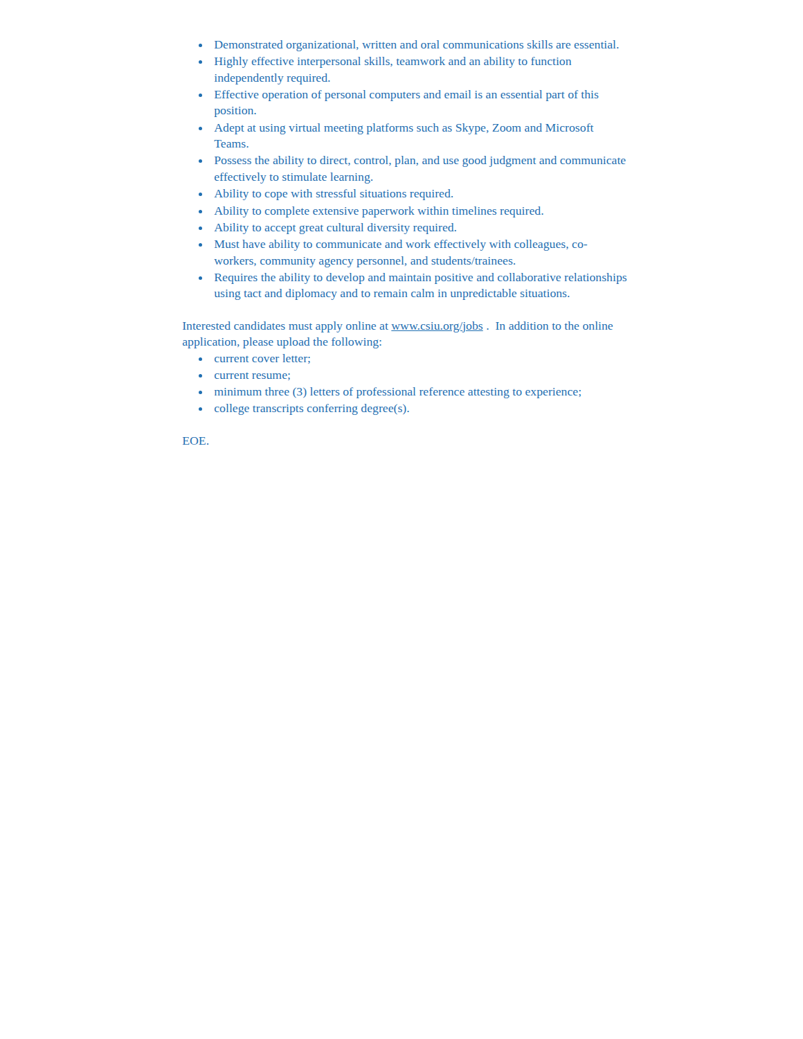Demonstrated organizational, written and oral communications skills are essential.
Highly effective interpersonal skills, teamwork and an ability to function independently required.
Effective operation of personal computers and email is an essential part of this position.
Adept at using virtual meeting platforms such as Skype, Zoom and Microsoft Teams.
Possess the ability to direct, control, plan, and use good judgment and communicate effectively to stimulate learning.
Ability to cope with stressful situations required.
Ability to complete extensive paperwork within timelines required.
Ability to accept great cultural diversity required.
Must have ability to communicate and work effectively with colleagues, co-workers, community agency personnel, and students/trainees.
Requires the ability to develop and maintain positive and collaborative relationships using tact and diplomacy and to remain calm in unpredictable situations.
Interested candidates must apply online at www.csiu.org/jobs . In addition to the online application, please upload the following:
current cover letter;
current resume;
minimum three (3) letters of professional reference attesting to experience;
college transcripts conferring degree(s).
EOE.